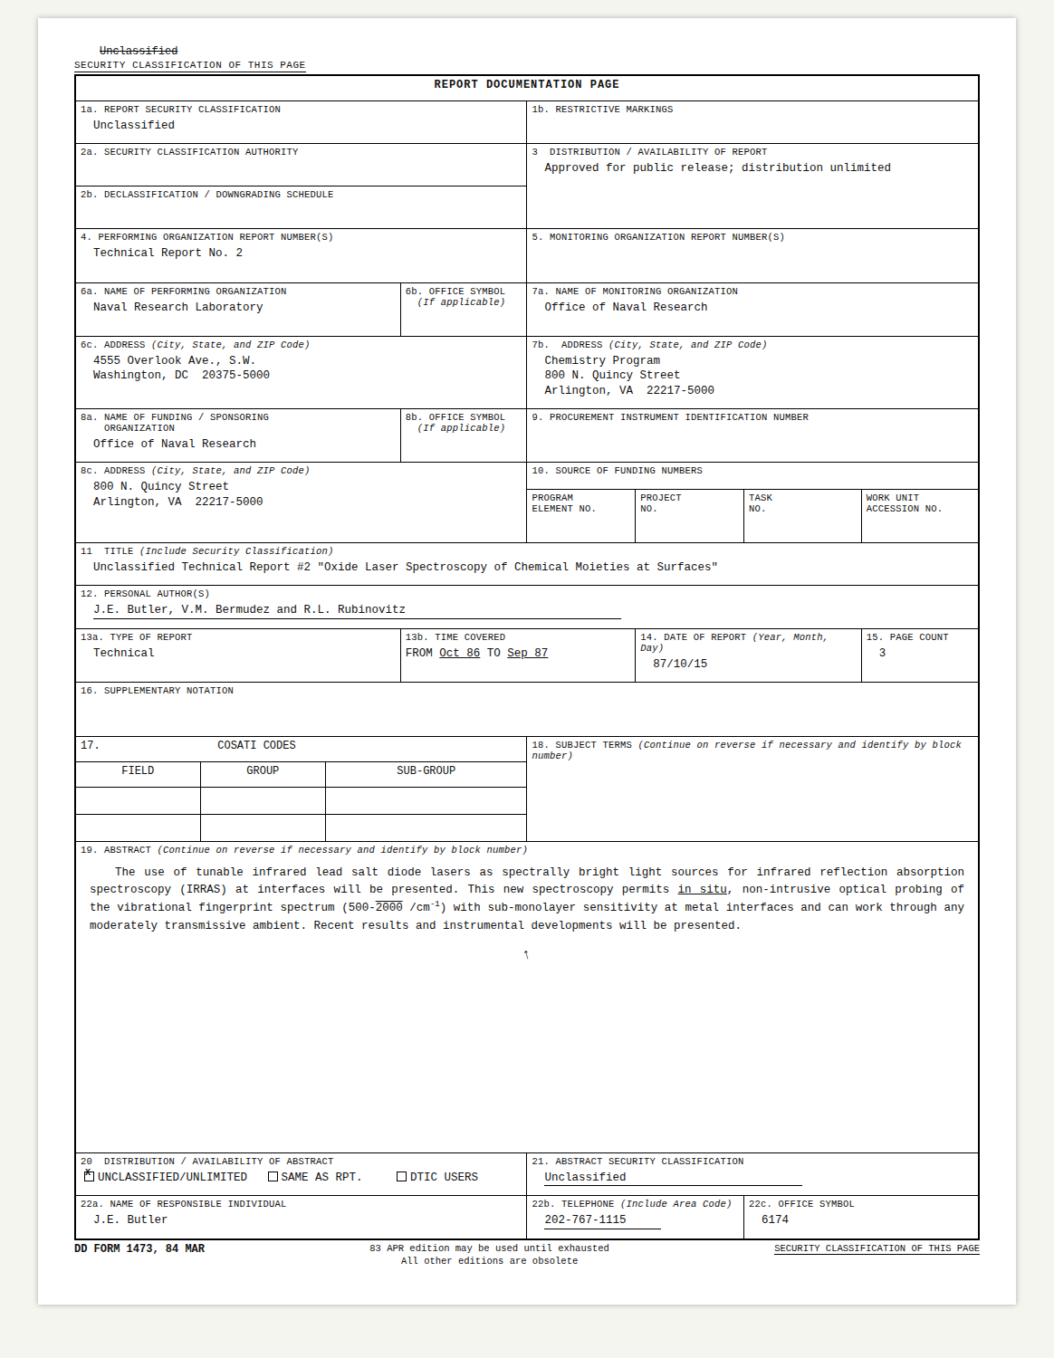Unclassified
SECURITY CLASSIFICATION OF THIS PAGE
| REPORT DOCUMENTATION PAGE |
| 1a. REPORT SECURITY CLASSIFICATION Unclassified | 1b. RESTRICTIVE MARKINGS |
| 2a. SECURITY CLASSIFICATION AUTHORITY | 3 DISTRIBUTION / AVAILABILITY OF REPORT Approved for public release; distribution unlimited |
| 2b. DECLASSIFICATION / DOWNGRADING SCHEDULE |
| 4. PERFORMING ORGANIZATION REPORT NUMBER(S) Technical Report No. 2 | 5. MONITORING ORGANIZATION REPORT NUMBER(S) |
| 6a. NAME OF PERFORMING ORGANIZATION Naval Research Laboratory | 6b. OFFICE SYMBOL (If applicable) | 7a. NAME OF MONITORING ORGANIZATION Office of Naval Research |
| 6c. ADDRESS (City, State, and ZIP Code) 4555 Overlook Ave., S.W. Washington, DC 20375-5000 | 7b. ADDRESS (City, State, and ZIP Code) Chemistry Program 800 N. Quincy Street Arlington, VA 22217-5000 |
| 8a. NAME OF FUNDING / SPONSORING ORGANIZATION Office of Naval Research | 8b. OFFICE SYMBOL (If applicable) | 9. PROCUREMENT INSTRUMENT IDENTIFICATION NUMBER |
| 8c. ADDRESS (City, State, and ZIP Code) 800 N. Quincy Street Arlington, VA 22217-5000 | 10. SOURCE OF FUNDING NUMBERS |
| PROGRAM ELEMENT NO. | PROJECT NO. | TASK NO. | WORK UNIT ACCESSION NO. |
| 11 TITLE (Include Security Classification) Unclassified Technical Report #2 "Oxide Laser Spectroscopy of Chemical Moieties at Surfaces" |
| 12. PERSONAL AUTHOR(S) J.E. Butler, V.M. Bermudez and R.L. Rubinovitz |
| 13a. TYPE OF REPORT Technical | 13b. TIME COVERED FROM Oct 86 TO Sep 87 | 14. DATE OF REPORT (Year, Month, Day) 87/10/15 | 15. PAGE COUNT 3 |
| 16. SUPPLEMENTARY NOTATION |
| / 17. COSATI CODES / / FIELD / GROUP / SUB-GROUP / | 18. SUBJECT TERMS (Continue on reverse if necessary and identify by block number) |
| 19. ABSTRACT (Continue on reverse if necessary and identify by block number) The use of tunable infrared lead salt diode lasers as spectrally bright light sources for infrared reflection absorption spectroscopy (IRRAS) at interfaces will be presented. This new spectroscopy permits in situ , non-intrusive optical probing of the vibrational fingerprint spectrum (500- 2000 /cm -1 ) with sub-monolayer sensitivity at metal interfaces and can work through any moderately transmissive ambient. Recent results and instrumental developments will be presented. ↑ |
| 20 DISTRIBUTION / AVAILABILITY OF ABSTRACT UNCLASSIFIED/UNLIMITED SAME AS RPT. DTIC USERS | 21. ABSTRACT SECURITY CLASSIFICATION Unclassified |
| 22a. NAME OF RESPONSIBLE INDIVIDUAL J.E. Butler | 22b. TELEPHONE (Include Area Code) 202-767-1115 | 22c. OFFICE SYMBOL 6174 |
DD FORM 1473, 84 MAR
83 APR edition may be used until exhausted
All other editions are obsolete
SECURITY CLASSIFICATION OF THIS PAGE